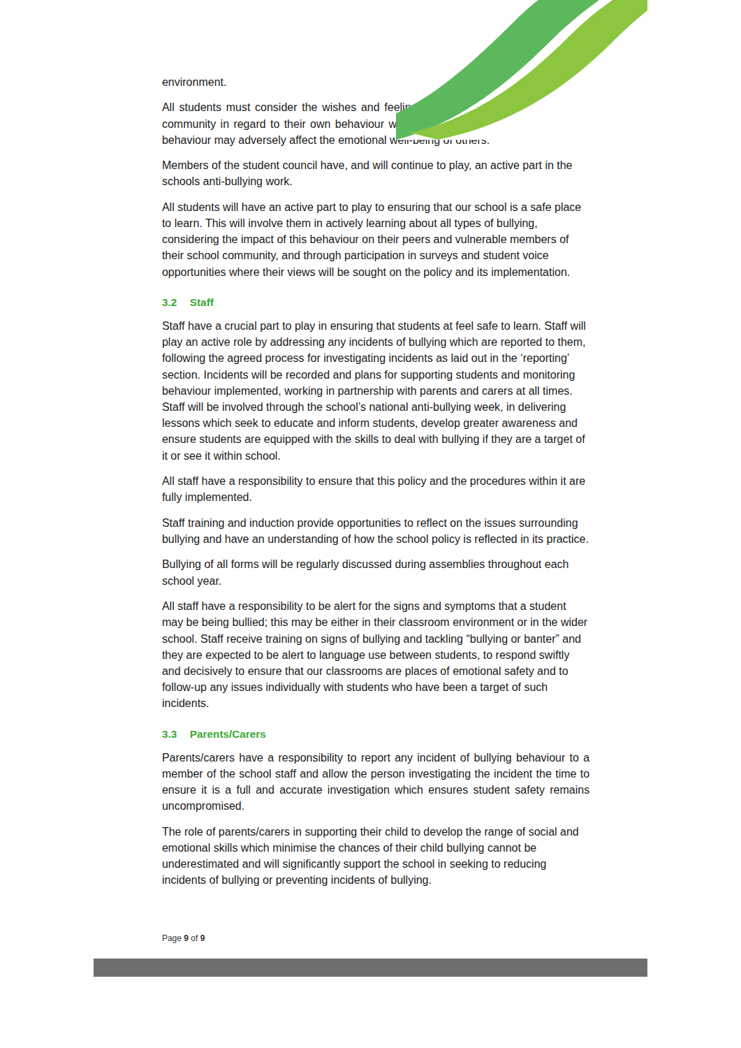environment.
All students must consider the wishes and feelings of other members of the school community in regard to their own behaviour with specific awareness of how bullying behaviour may adversely affect the emotional well-being of others.
Members of the student council have, and will continue to play, an active part in the schools anti-bullying work.
All students will have an active part to play to ensuring that our school is a safe place to learn. This will involve them in actively learning about all types of bullying, considering the impact of this behaviour on their peers and vulnerable members of their school community, and through participation in surveys and student voice opportunities where their views will be sought on the policy and its implementation.
3.2 Staff
Staff have a crucial part to play in ensuring that students at feel safe to learn. Staff will play an active role by addressing any incidents of bullying which are reported to them, following the agreed process for investigating incidents as laid out in the ‘reporting’ section. Incidents will be recorded and plans for supporting students and monitoring behaviour implemented, working in partnership with parents and carers at all times. Staff will be involved through the school’s national anti-bullying week, in delivering lessons which seek to educate and inform students, develop greater awareness and ensure students are equipped with the skills to deal with bullying if they are a target of it or see it within school.
All staff have a responsibility to ensure that this policy and the procedures within it are fully implemented.
Staff training and induction provide opportunities to reflect on the issues surrounding bullying and have an understanding of how the school policy is reflected in its practice.
Bullying of all forms will be regularly discussed during assemblies throughout each school year.
All staff have a responsibility to be alert for the signs and symptoms that a student may be being bullied; this may be either in their classroom environment or in the wider school. Staff receive training on signs of bullying and tackling “bullying or banter” and they are expected to be alert to language use between students, to respond swiftly and decisively to ensure that our classrooms are places of emotional safety and to follow-up any issues individually with students who have been a target of such incidents.
3.3 Parents/Carers
Parents/carers have a responsibility to report any incident of bullying behaviour to a member of the school staff and allow the person investigating the incident the time to ensure it is a full and accurate investigation which ensures student safety remains uncompromised.
The role of parents/carers in supporting their child to develop the range of social and emotional skills which minimise the chances of their child bullying cannot be underestimated and will significantly support the school in seeking to reducing incidents of bullying or preventing incidents of bullying.
Page 9 of 9